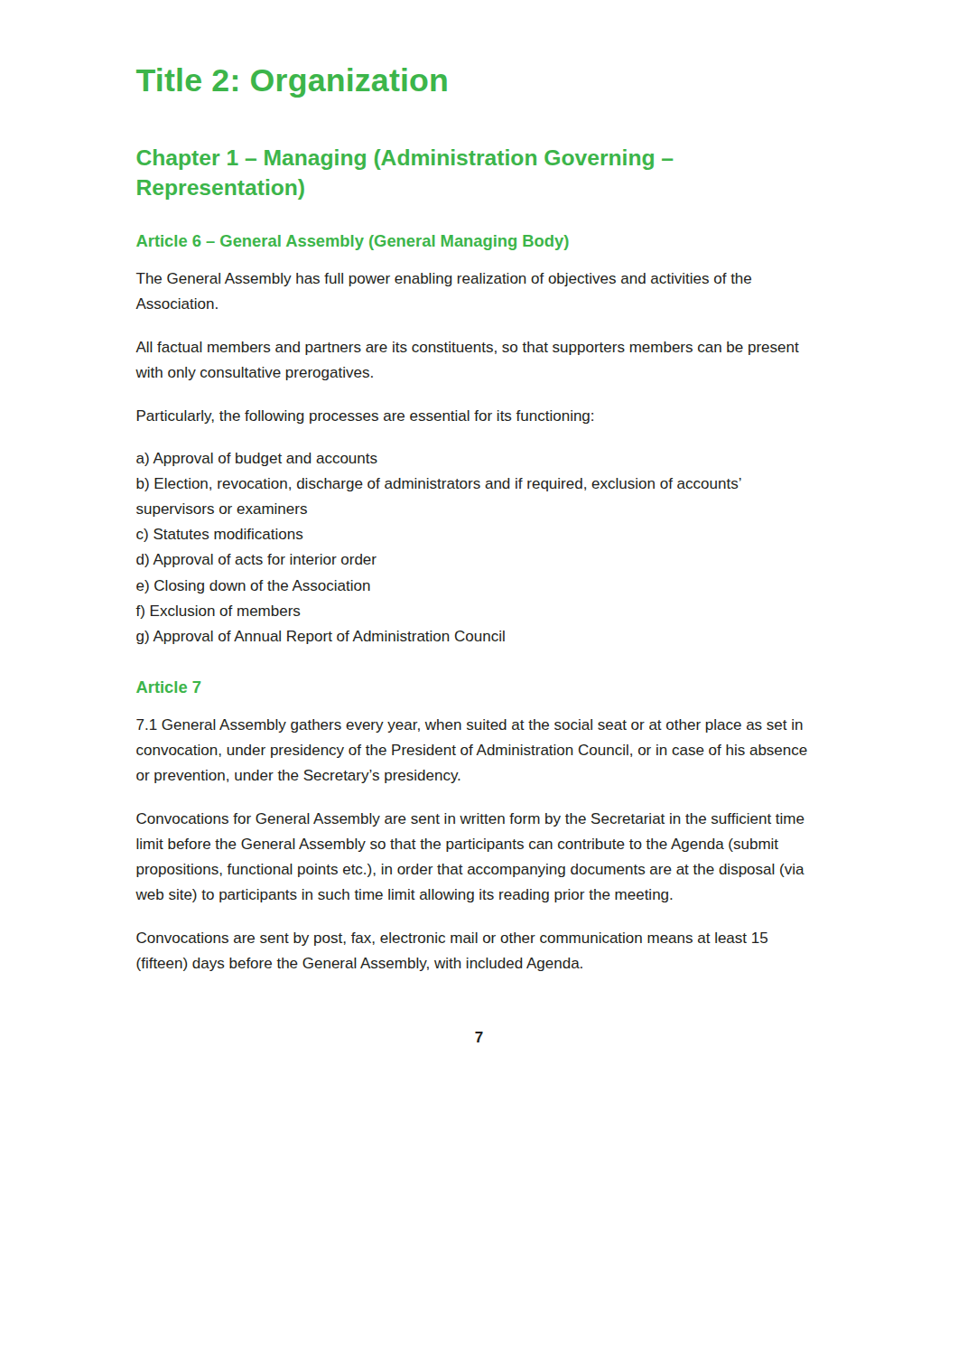Title 2: Organization
Chapter 1 – Managing (Administration Governing – Representation)
Article 6 – General Assembly (General Managing Body)
The General Assembly has full power enabling realization of objectives and activities of the Association.
All factual members and partners are its constituents, so that supporters members can be present with only consultative prerogatives.
Particularly, the following processes are essential for its functioning:
a) Approval of budget and accounts
b) Election, revocation, discharge of administrators and if required, exclusion of accounts’ supervisors or examiners
c) Statutes modifications
d) Approval of acts for interior order
e) Closing down of the Association
f) Exclusion of members
g) Approval of Annual Report of Administration Council
Article 7
7.1 General Assembly gathers every year, when suited at the social seat or at other place as set in convocation, under presidency of the President of Administration Council, or in case of his absence or prevention, under the Secretary’s presidency.
Convocations for General Assembly are sent in written form by the Secretariat in the sufficient time limit before the General Assembly so that the participants can contribute to the Agenda (submit propositions, functional points etc.), in order that accompanying documents are at the disposal (via web site) to participants in such time limit allowing its reading prior the meeting.
Convocations are sent by post, fax, electronic mail or other communication means at least 15 (fifteen) days before the General Assembly, with included Agenda.
7